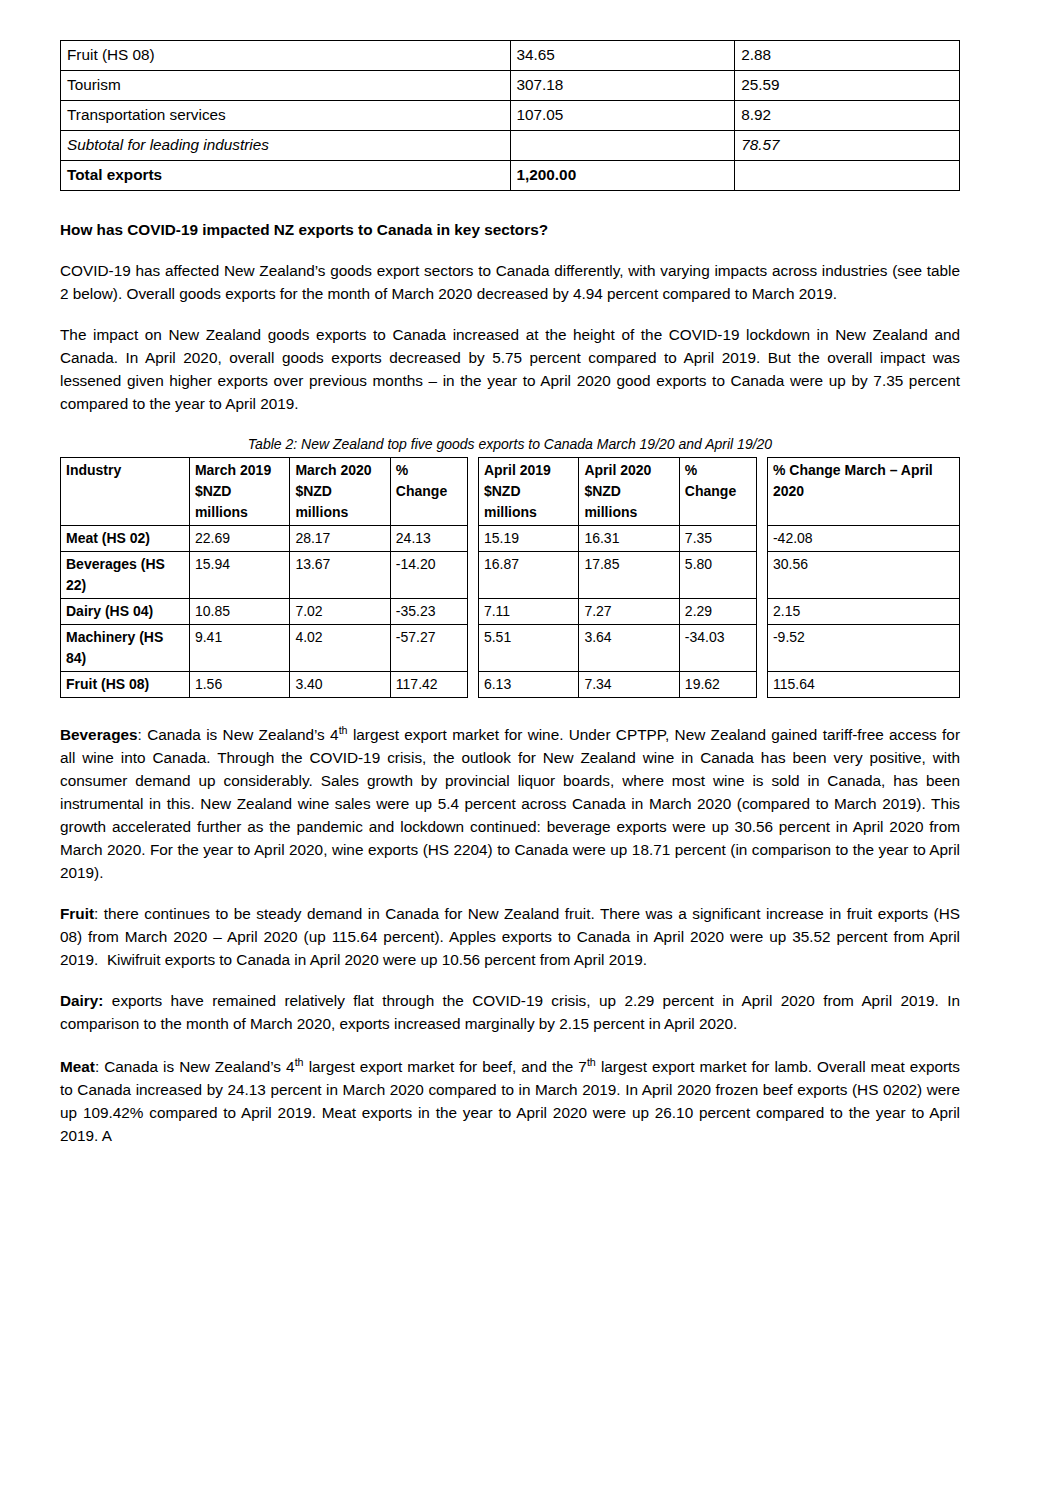| Fruit (HS 08) | 34.65 | 2.88 |
| Tourism | 307.18 | 25.59 |
| Transportation services | 107.05 | 8.92 |
| Subtotal for leading industries | | 78.57 |
| Total exports | 1,200.00 | |
How has COVID-19 impacted NZ exports to Canada in key sectors?
COVID-19 has affected New Zealand’s goods export sectors to Canada differently, with varying impacts across industries (see table 2 below). Overall goods exports for the month of March 2020 decreased by 4.94 percent compared to March 2019.
The impact on New Zealand goods exports to Canada increased at the height of the COVID-19 lockdown in New Zealand and Canada. In April 2020, overall goods exports decreased by 5.75 percent compared to April 2019. But the overall impact was lessened given higher exports over previous months – in the year to April 2020 good exports to Canada were up by 7.35 percent compared to the year to April 2019.
Table 2: New Zealand top five goods exports to Canada March 19/20 and April 19/20
| Industry | March 2019 $NZD millions | March 2020 $NZD millions | % Change | | April 2019 $NZD millions | April 2020 $NZD millions | % Change | | % Change March – April 2020 |
| --- | --- | --- | --- | --- | --- | --- | --- | --- | --- |
| Meat (HS 02) | 22.69 | 28.17 | 24.13 | | 15.19 | 16.31 | 7.35 | | -42.08 |
| Beverages (HS 22) | 15.94 | 13.67 | -14.20 | | 16.87 | 17.85 | 5.80 | | 30.56 |
| Dairy (HS 04) | 10.85 | 7.02 | -35.23 | | 7.11 | 7.27 | 2.29 | | 2.15 |
| Machinery (HS 84) | 9.41 | 4.02 | -57.27 | | 5.51 | 3.64 | -34.03 | | -9.52 |
| Fruit (HS 08) | 1.56 | 3.40 | 117.42 | | 6.13 | 7.34 | 19.62 | | 115.64 |
Beverages: Canada is New Zealand’s 4th largest export market for wine. Under CPTPP, New Zealand gained tariff-free access for all wine into Canada. Through the COVID-19 crisis, the outlook for New Zealand wine in Canada has been very positive, with consumer demand up considerably. Sales growth by provincial liquor boards, where most wine is sold in Canada, has been instrumental in this. New Zealand wine sales were up 5.4 percent across Canada in March 2020 (compared to March 2019). This growth accelerated further as the pandemic and lockdown continued: beverage exports were up 30.56 percent in April 2020 from March 2020. For the year to April 2020, wine exports (HS 2204) to Canada were up 18.71 percent (in comparison to the year to April 2019).
Fruit: there continues to be steady demand in Canada for New Zealand fruit. There was a significant increase in fruit exports (HS 08) from March 2020 – April 2020 (up 115.64 percent). Apples exports to Canada in April 2020 were up 35.52 percent from April 2019. Kiwifruit exports to Canada in April 2020 were up 10.56 percent from April 2019.
Dairy: exports have remained relatively flat through the COVID-19 crisis, up 2.29 percent in April 2020 from April 2019. In comparison to the month of March 2020, exports increased marginally by 2.15 percent in April 2020.
Meat: Canada is New Zealand’s 4th largest export market for beef, and the 7th largest export market for lamb. Overall meat exports to Canada increased by 24.13 percent in March 2020 compared to in March 2019. In April 2020 frozen beef exports (HS 0202) were up 109.42% compared to April 2019. Meat exports in the year to April 2020 were up 26.10 percent compared to the year to April 2019. A